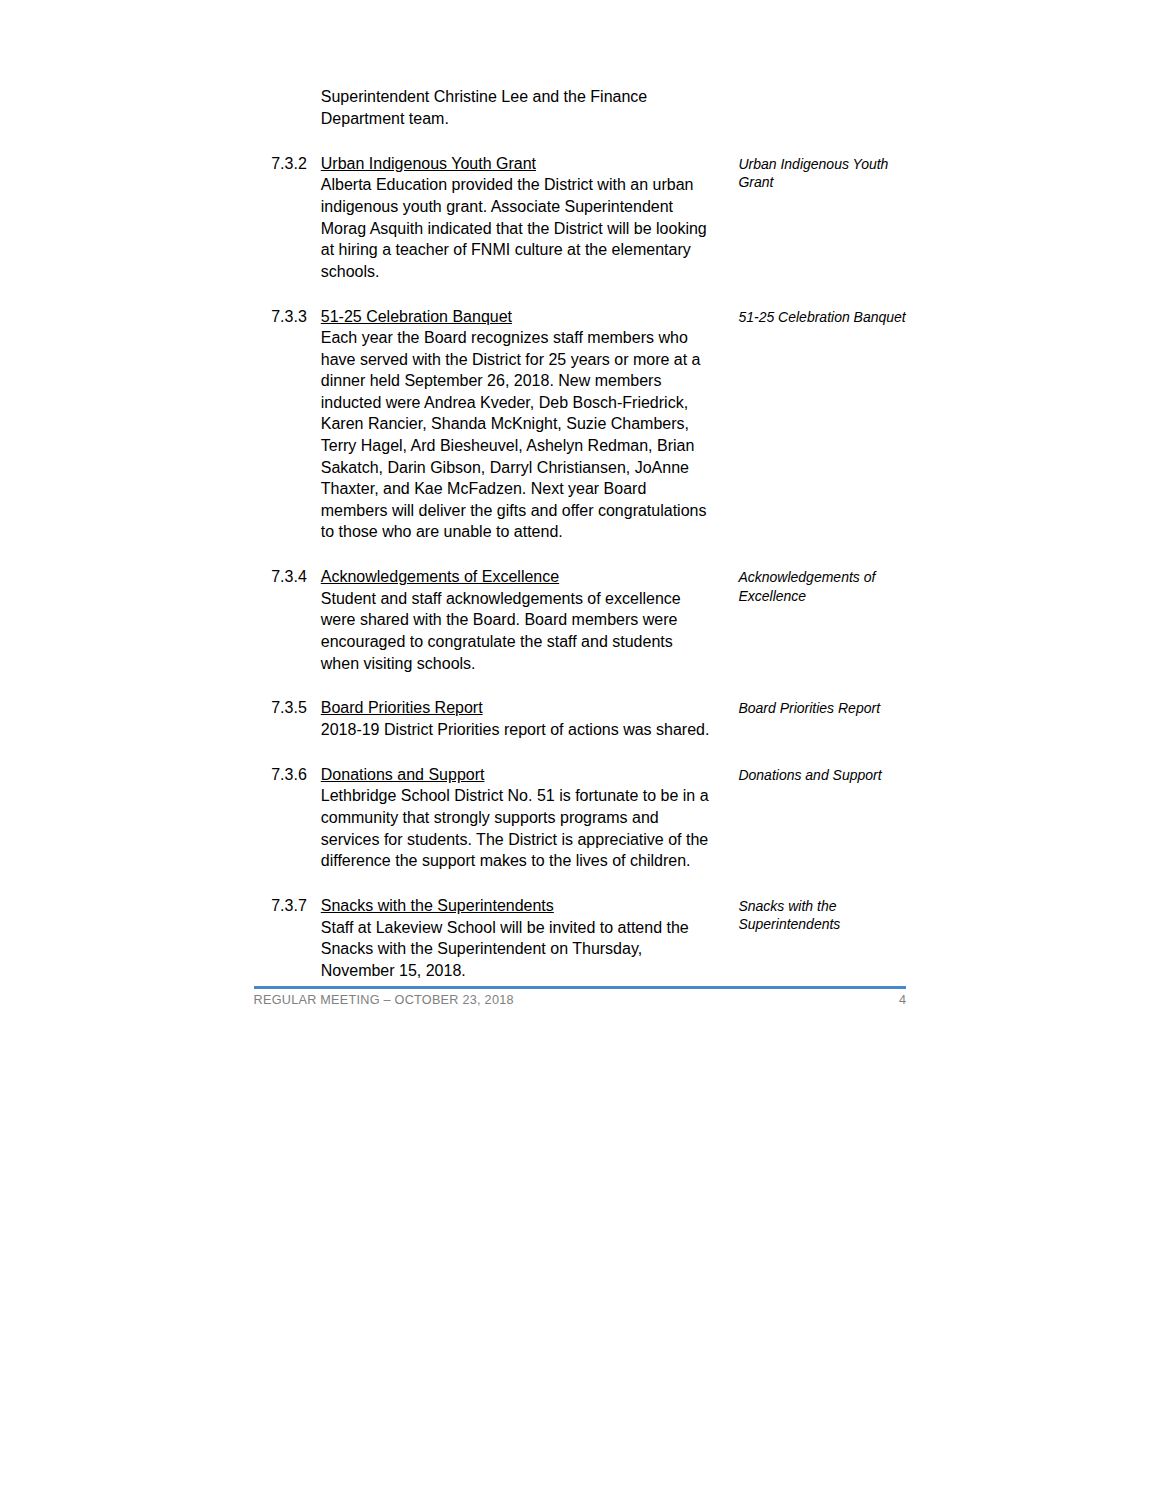Superintendent Christine Lee and the Finance Department team.
7.3.2
Urban Indigenous Youth Grant
Alberta Education provided the District with an urban indigenous youth grant. Associate Superintendent Morag Asquith indicated that the District will be looking at hiring a teacher of FNMI culture at the elementary schools.
Urban Indigenous Youth Grant
7.3.3
51-25 Celebration Banquet
Each year the Board recognizes staff members who have served with the District for 25 years or more at a dinner held September 26, 2018. New members inducted were Andrea Kveder, Deb Bosch-Friedrick, Karen Rancier, Shanda McKnight, Suzie Chambers, Terry Hagel, Ard Biesheuvel, Ashelyn Redman, Brian Sakatch, Darin Gibson, Darryl Christiansen, JoAnne Thaxter, and Kae McFadzen. Next year Board members will deliver the gifts and offer congratulations to those who are unable to attend.
51-25 Celebration Banquet
7.3.4
Acknowledgements of Excellence
Student and staff acknowledgements of excellence were shared with the Board. Board members were encouraged to congratulate the staff and students when visiting schools.
Acknowledgements of Excellence
7.3.5
Board Priorities Report
2018-19 District Priorities report of actions was shared.
Board Priorities Report
7.3.6
Donations and Support
Lethbridge School District No. 51 is fortunate to be in a community that strongly supports programs and services for students. The District is appreciative of the difference the support makes to the lives of children.
Donations and Support
7.3.7
Snacks with the Superintendents
Staff at Lakeview School will be invited to attend the Snacks with the Superintendent on Thursday, November 15, 2018.
Snacks with the Superintendents
REGULAR MEETING – OCTOBER 23, 2018 4